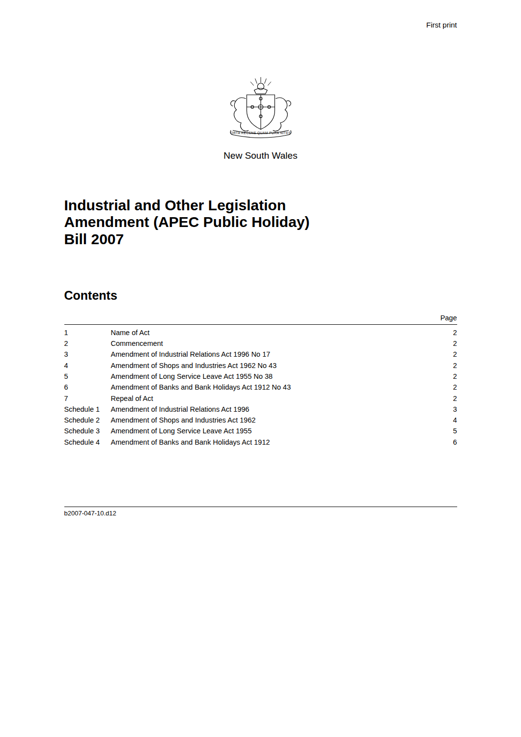First print
ORTA RECENS QUAM PURA NITES
New South Wales
Industrial and Other Legislation
Amendment (APEC Public Holiday)
Bill 2007
Contents
| | | Page |
| --- | --- | --- |
| 1 | Name of Act | 2 |
| 2 | Commencement | 2 |
| 3 | Amendment of Industrial Relations Act 1996 No 17 | 2 |
| 4 | Amendment of Shops and Industries Act 1962 No 43 | 2 |
| 5 | Amendment of Long Service Leave Act 1955 No 38 | 2 |
| 6 | Amendment of Banks and Bank Holidays Act 1912 No 43 | 2 |
| 7 | Repeal of Act | 2 |
| Schedule 1 | Amendment of Industrial Relations Act 1996 | 3 |
| Schedule 2 | Amendment of Shops and Industries Act 1962 | 4 |
| Schedule 3 | Amendment of Long Service Leave Act 1955 | 5 |
| Schedule 4 | Amendment of Banks and Bank Holidays Act 1912 | 6 |
b2007-047-10.d12